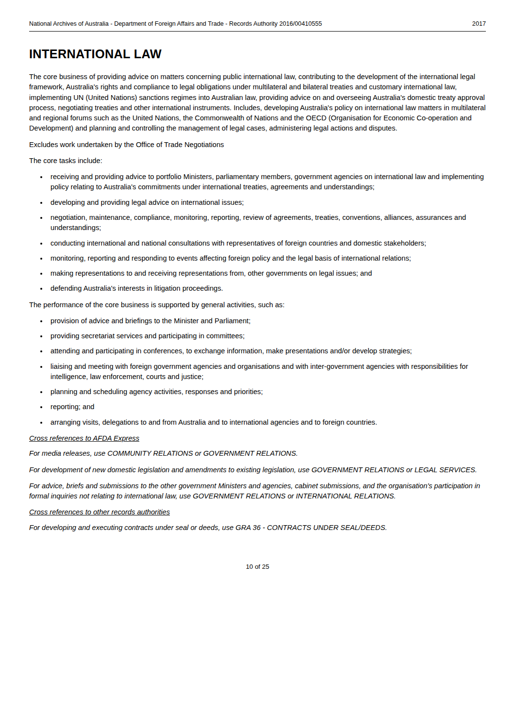National Archives of Australia - Department of Foreign Affairs and Trade - Records Authority 2016/00410555 2017
INTERNATIONAL LAW
The core business of providing advice on matters concerning public international law, contributing to the development of the international legal framework, Australia's rights and compliance to legal obligations under multilateral and bilateral treaties and customary international law, implementing UN (United Nations) sanctions regimes into Australian law, providing advice on and overseeing Australia's domestic treaty approval process, negotiating treaties and other international instruments. Includes, developing Australia's policy on international law matters in multilateral and regional forums such as the United Nations, the Commonwealth of Nations and the OECD (Organisation for Economic Co-operation and Development) and planning and controlling the management of legal cases, administering legal actions and disputes.
Excludes work undertaken by the Office of Trade Negotiations
The core tasks include:
receiving and providing advice to portfolio Ministers, parliamentary members, government agencies on international law and implementing policy relating to Australia's commitments under international treaties, agreements and understandings;
developing and providing legal advice on international issues;
negotiation, maintenance, compliance, monitoring, reporting, review of agreements, treaties, conventions, alliances, assurances and understandings;
conducting international and national consultations with representatives of foreign countries and domestic stakeholders;
monitoring, reporting and responding to events affecting foreign policy and the legal basis of international relations;
making representations to and receiving representations from, other governments on legal issues; and
defending Australia's interests in litigation proceedings.
The performance of the core business is supported by general activities, such as:
provision of advice and briefings to the Minister and Parliament;
providing secretariat services and participating in committees;
attending and participating in conferences, to exchange information, make presentations and/or develop strategies;
liaising and meeting with foreign government agencies and organisations and with inter-government agencies with responsibilities for intelligence, law enforcement, courts and justice;
planning and scheduling agency activities, responses and priorities;
reporting; and
arranging visits, delegations to and from Australia and to international agencies and to foreign countries.
Cross references to AFDA Express
For media releases, use COMMUNITY RELATIONS or GOVERNMENT RELATIONS.
For development of new domestic legislation and amendments to existing legislation, use GOVERNMENT RELATIONS or LEGAL SERVICES.
For advice, briefs and submissions to the other government Ministers and agencies, cabinet submissions, and the organisation's participation in formal inquiries not relating to international law, use GOVERNMENT RELATIONS or INTERNATIONAL RELATIONS.
Cross references to other records authorities
For developing and executing contracts under seal or deeds, use GRA 36 - CONTRACTS UNDER SEAL/DEEDS.
10 of 25